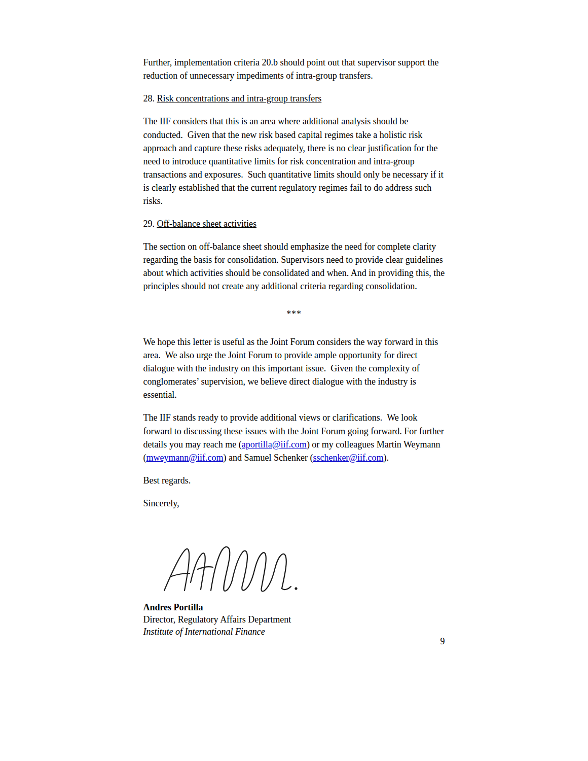Further, implementation criteria 20.b should point out that supervisor support the reduction of unnecessary impediments of intra-group transfers.
28. Risk concentrations and intra-group transfers
The IIF considers that this is an area where additional analysis should be conducted. Given that the new risk based capital regimes take a holistic risk approach and capture these risks adequately, there is no clear justification for the need to introduce quantitative limits for risk concentration and intra-group transactions and exposures. Such quantitative limits should only be necessary if it is clearly established that the current regulatory regimes fail to do address such risks.
29. Off-balance sheet activities
The section on off-balance sheet should emphasize the need for complete clarity regarding the basis for consolidation. Supervisors need to provide clear guidelines about which activities should be consolidated and when. And in providing this, the principles should not create any additional criteria regarding consolidation.
***
We hope this letter is useful as the Joint Forum considers the way forward in this area. We also urge the Joint Forum to provide ample opportunity for direct dialogue with the industry on this important issue. Given the complexity of conglomerates’ supervision, we believe direct dialogue with the industry is essential.
The IIF stands ready to provide additional views or clarifications. We look forward to discussing these issues with the Joint Forum going forward. For further details you may reach me (aportilla@iif.com) or my colleagues Martin Weymann (mweymann@iif.com) and Samuel Schenker (sschenker@iif.com).
Best regards.
Sincerely,
Andres Portilla
Director, Regulatory Affairs Department
Institute of International Finance
9